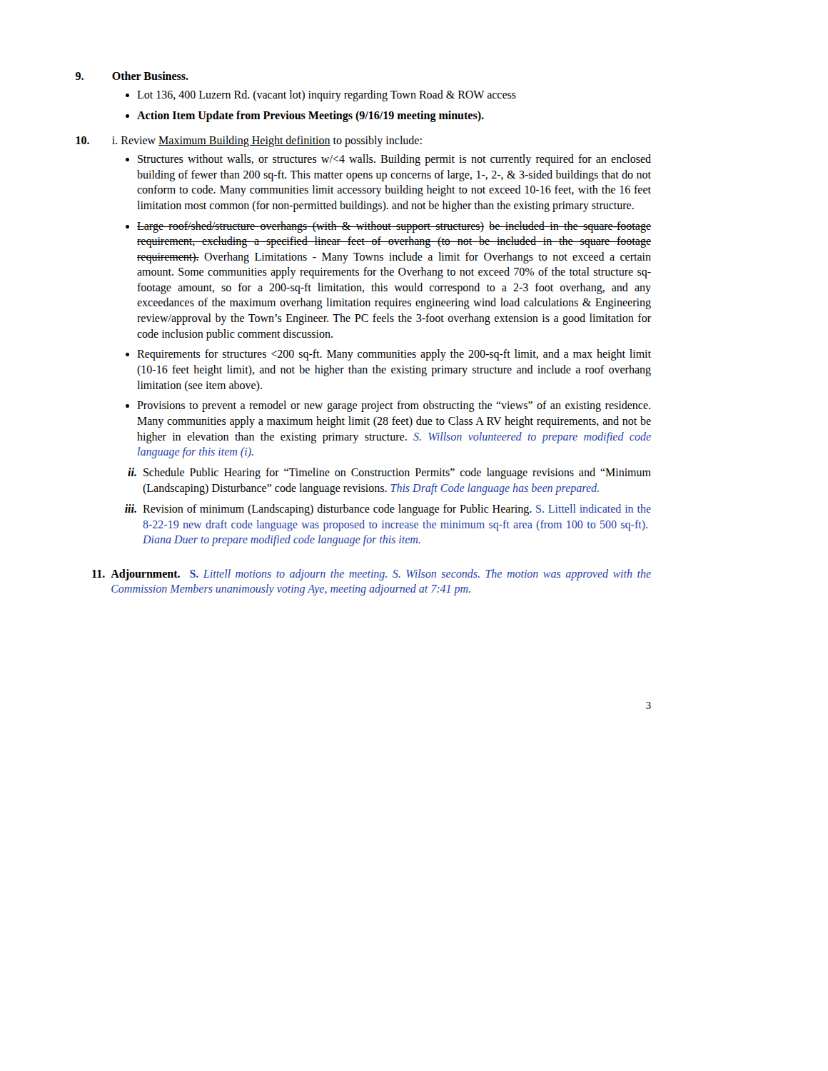9.
Other Business.
Lot 136, 400 Luzern Rd. (vacant lot) inquiry regarding Town Road & ROW access
Action Item Update from Previous Meetings (9/16/19 meeting minutes).
10.
i. Review Maximum Building Height definition to possibly include:
Structures without walls, or structures w/<4 walls. Building permit is not currently required for an enclosed building of fewer than 200 sq-ft. This matter opens up concerns of large, 1-, 2-, & 3-sided buildings that do not conform to code. Many communities limit accessory building height to not exceed 10-16 feet, with the 16 feet limitation most common (for non-permitted buildings). and not be higher than the existing primary structure.
Large roof/shed/structure overhangs (with & without support structures) be included in the square-footage requirement, excluding a specified linear feet of overhang (to not be included in the square footage requirement). Overhang Limitations - Many Towns include a limit for Overhangs to not exceed a certain amount. Some communities apply requirements for the Overhang to not exceed 70% of the total structure sq-footage amount, so for a 200-sq-ft limitation, this would correspond to a 2-3 foot overhang, and any exceedances of the maximum overhang limitation requires engineering wind load calculations & Engineering review/approval by the Town’s Engineer. The PC feels the 3-foot overhang extension is a good limitation for code inclusion public comment discussion.
Requirements for structures <200 sq-ft. Many communities apply the 200-sq-ft limit, and a max height limit (10-16 feet height limit), and not be higher than the existing primary structure and include a roof overhang limitation (see item above).
Provisions to prevent a remodel or new garage project from obstructing the “views” of an existing residence. Many communities apply a maximum height limit (28 feet) due to Class A RV height requirements, and not be higher in elevation than the existing primary structure. S. Willson volunteered to prepare modified code language for this item (i).
ii. Schedule Public Hearing for “Timeline on Construction Permits” code language revisions and “Minimum (Landscaping) Disturbance” code language revisions. This Draft Code language has been prepared.
iii. Revision of minimum (Landscaping) disturbance code language for Public Hearing. S. Littell indicated in the 8-22-19 new draft code language was proposed to increase the minimum sq-ft area (from 100 to 500 sq-ft). Diana Duer to prepare modified code language for this item.
11.
Adjournment. S. Littell motions to adjourn the meeting. S. Wilson seconds. The motion was approved with the Commission Members unanimously voting Aye, meeting adjourned at 7:41 pm.
3